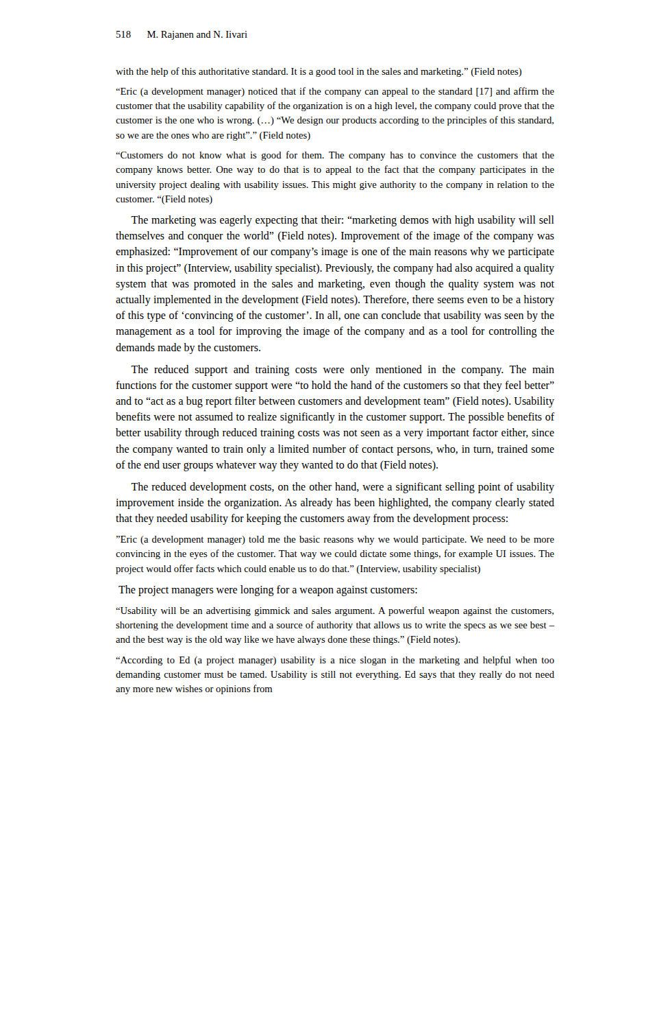518 M. Rajanen and N. Iivari
with the help of this authoritative standard. It is a good tool in the sales and marketing.” (Field notes)
“Eric (a development manager) noticed that if the company can appeal to the standard [17] and affirm the customer that the usability capability of the organization is on a high level, the company could prove that the customer is the one who is wrong. (…) “We design our products according to the principles of this standard, so we are the ones who are right”.” (Field notes)
“Customers do not know what is good for them. The company has to convince the customers that the company knows better. One way to do that is to appeal to the fact that the company participates in the university project dealing with usability issues. This might give authority to the company in relation to the customer. “(Field notes)
The marketing was eagerly expecting that their: “marketing demos with high usability will sell themselves and conquer the world” (Field notes). Improvement of the image of the company was emphasized: “Improvement of our company’s image is one of the main reasons why we participate in this project” (Interview, usability specialist). Previously, the company had also acquired a quality system that was promoted in the sales and marketing, even though the quality system was not actually implemented in the development (Field notes). Therefore, there seems even to be a history of this type of ‘convincing of the customer’. In all, one can conclude that usability was seen by the management as a tool for improving the image of the company and as a tool for controlling the demands made by the customers.
The reduced support and training costs were only mentioned in the company. The main functions for the customer support were “to hold the hand of the customers so that they feel better” and to “act as a bug report filter between customers and development team” (Field notes). Usability benefits were not assumed to realize significantly in the customer support. The possible benefits of better usability through reduced training costs was not seen as a very important factor either, since the company wanted to train only a limited number of contact persons, who, in turn, trained some of the end user groups whatever way they wanted to do that (Field notes).
The reduced development costs, on the other hand, were a significant selling point of usability improvement inside the organization. As already has been highlighted, the company clearly stated that they needed usability for keeping the customers away from the development process:
”Eric (a development manager) told me the basic reasons why we would participate. We need to be more convincing in the eyes of the customer. That way we could dictate some things, for example UI issues. The project would offer facts which could enable us to do that.” (Interview, usability specialist)
The project managers were longing for a weapon against customers:
“Usability will be an advertising gimmick and sales argument. A powerful weapon against the customers, shortening the development time and a source of authority that allows us to write the specs as we see best – and the best way is the old way like we have always done these things.” (Field notes).
“According to Ed (a project manager) usability is a nice slogan in the marketing and helpful when too demanding customer must be tamed. Usability is still not everything. Ed says that they really do not need any more new wishes or opinions from